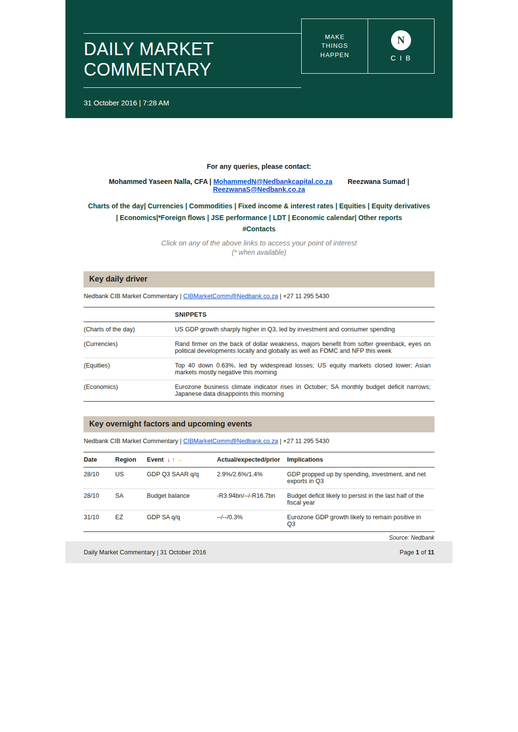Daily Market Commentary
31 October 2016 | 7:28 AM
MAKE
THINGS
HAPPEN
N
C I B
For any queries, please contact:
Mohammed Yaseen Nalla, CFA | MohammedN@Nedbankcapital.co.za Reezwana Sumad | ReezwanaS@Nedbank.co.za
Charts of the day| Currencies | Commodities | Fixed income & interest rates | Equities | Equity derivatives
| Economics|*Foreign flows | JSE performance | LDT | Economic calendar| Other reports
#Contacts
Click on any of the above links to access your point of interest
(* when available)
Key daily driver
Nedbank CIB Market Commentary | CIBMarketComm@Nedbank.co.za | +27 11 295 5430
| | SNIPPETS |
| --- | --- |
| (Charts of the day) | US GDP growth sharply higher in Q3, led by investment and consumer spending |
| (Currencies) | Rand firmer on the back of dollar weakness, majors benefit from softer greenback, eyes on political developments locally and globally as well as FOMC and NFP this week |
| (Equities) | Top 40 down 0.63%, led by widespread losses; US equity markets closed lower; Asian markets mostly negative this morning |
| (Economics) | Eurozone business climate indicator rises in October; SA monthly budget deficit narrows; Japanese data disappoints this morning |
Key overnight factors and upcoming events
Nedbank CIB Market Commentary | CIBMarketComm@Nedbank.co.za | +27 11 295 5430
| Date | Region | Event ↓ ↑ → | Actual/expected/prior | Implications |
| --- | --- | --- | --- | --- |
| 28/10 | US | GDP Q3 SAAR q/q | 2.9%/2.6%/1.4% | GDP propped up by spending, investment, and net exports in Q3 |
| 28/10 | SA | Budget balance | -R3.94bn/--/-R16.7bn | Budget deficit likely to persist in the last half of the fiscal year |
| 31/10 | EZ | GDP SA q/q | --/--/0.3% | Eurozone GDP growth likely to remain positive in Q3 |
Source: Nedbank
Daily Market Commentary | 31 October 2016
Page 1 of 11